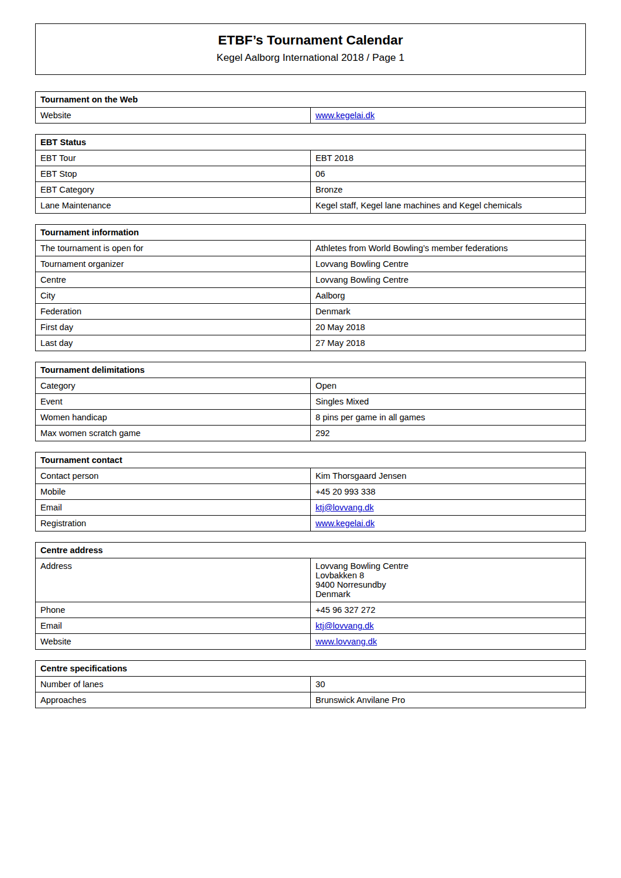ETBF’s Tournament Calendar
Kegel Aalborg International 2018 / Page 1
| Tournament on the Web |
| --- |
| Website | www.kegelai.dk |
| EBT Status |
| --- |
| EBT Tour | EBT 2018 |
| EBT Stop | 06 |
| EBT Category | Bronze |
| Lane Maintenance | Kegel staff, Kegel lane machines and Kegel chemicals |
| Tournament information |
| --- |
| The tournament is open for | Athletes from World Bowling’s member federations |
| Tournament organizer | Lovvang Bowling Centre |
| Centre | Lovvang Bowling Centre |
| City | Aalborg |
| Federation | Denmark |
| First day | 20 May 2018 |
| Last day | 27 May 2018 |
| Tournament delimitations |
| --- |
| Category | Open |
| Event | Singles Mixed |
| Women handicap | 8 pins per game in all games |
| Max women scratch game | 292 |
| Tournament contact |
| --- |
| Contact person | Kim Thorsgaard Jensen |
| Mobile | +45 20 993 338 |
| Email | ktj@lovvang.dk |
| Registration | www.kegelai.dk |
| Centre address |
| --- |
| Address | Lovvang Bowling Centre Lovbakken 8 9400 Norresundby Denmark |
| Phone | +45 96 327 272 |
| Email | ktj@lovvang.dk |
| Website | www.lovvang.dk |
| Centre specifications |
| --- |
| Number of lanes | 30 |
| Approaches | Brunswick Anvilane Pro |